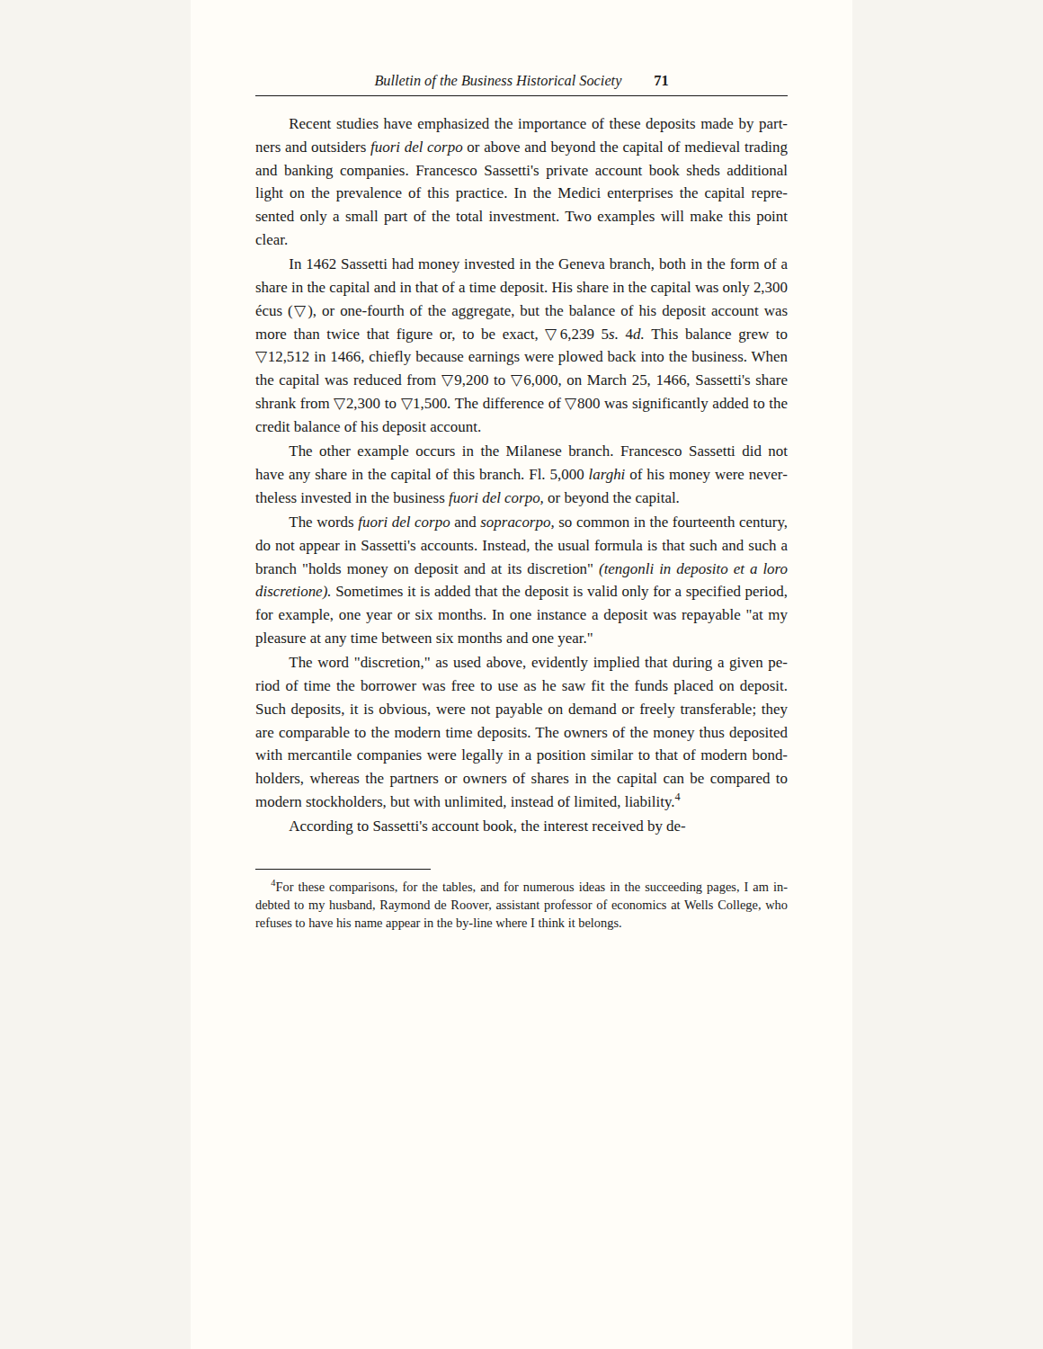Bulletin of the Business Historical Society 71
Recent studies have emphasized the importance of these deposits made by partners and outsiders fuori del corpo or above and beyond the capital of medieval trading and banking companies. Francesco Sassetti's private account book sheds additional light on the prevalence of this practice. In the Medici enterprises the capital represented only a small part of the total investment. Two examples will make this point clear.
In 1462 Sassetti had money invested in the Geneva branch, both in the form of a share in the capital and in that of a time deposit. His share in the capital was only 2,300 écus (▽), or one-fourth of the aggregate, but the balance of his deposit account was more than twice that figure or, to be exact, ▽6,239 5s. 4d. This balance grew to ▽12,512 in 1466, chiefly because earnings were plowed back into the business. When the capital was reduced from ▽9,200 to ▽6,000, on March 25, 1466, Sassetti's share shrank from ▽2,300 to ▽1,500. The difference of ▽800 was significantly added to the credit balance of his deposit account.
The other example occurs in the Milanese branch. Francesco Sassetti did not have any share in the capital of this branch. Fl. 5,000 larghi of his money were nevertheless invested in the business fuori del corpo, or beyond the capital.
The words fuori del corpo and sopracorpo, so common in the fourteenth century, do not appear in Sassetti's accounts. Instead, the usual formula is that such and such a branch "holds money on deposit and at its discretion" (tengonli in deposito et a loro discretione). Sometimes it is added that the deposit is valid only for a specified period, for example, one year or six months. In one instance a deposit was repayable "at my pleasure at any time between six months and one year."
The word "discretion," as used above, evidently implied that during a given period of time the borrower was free to use as he saw fit the funds placed on deposit. Such deposits, it is obvious, were not payable on demand or freely transferable; they are comparable to the modern time deposits. The owners of the money thus deposited with mercantile companies were legally in a position similar to that of modern bondholders, whereas the partners or owners of shares in the capital can be compared to modern stockholders, but with unlimited, instead of limited, liability.4
According to Sassetti's account book, the interest received by de-
4For these comparisons, for the tables, and for numerous ideas in the succeeding pages, I am indebted to my husband, Raymond de Roover, assistant professor of economics at Wells College, who refuses to have his name appear in the by-line where I think it belongs.